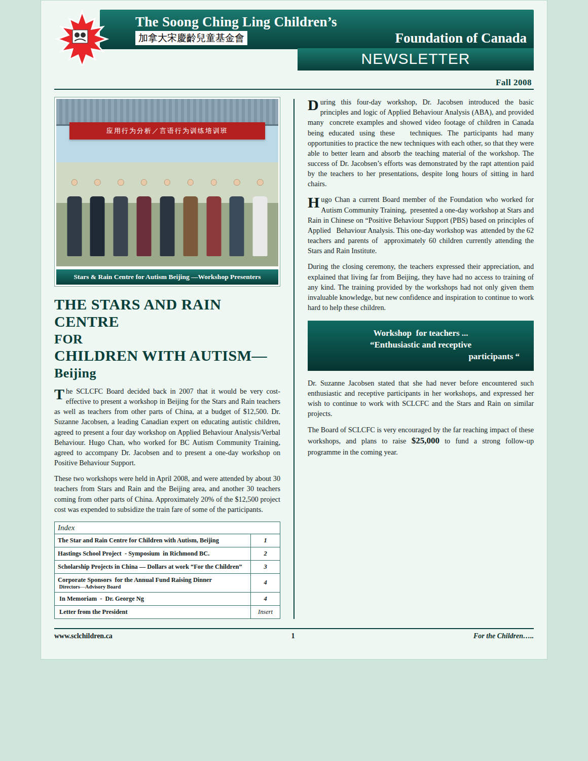The Soong Ching Ling Children’s
加拿大宋慶齡兒童基金會 Foundation of Canada
NEWSLETTER
Fall 2008
应用行为分析／言语行为训练培训班
Stars & Rain Centre for Autism Beijing —Workshop Presenters
THE STARS AND RAIN CENTRE
FOR
CHILDREN WITH AUTISM—Beijing
The SCLCFC Board decided back in 2007 that it would be very cost-effective to present a workshop in Beijing for the Stars and Rain teachers as well as teachers from other parts of China, at a budget of $12,500. Dr. Suzanne Jacobsen, a leading Canadian expert on educating autistic children, agreed to present a four day workshop on Applied Behaviour Analysis/Verbal Behaviour. Hugo Chan, who worked for BC Autism Community Training, agreed to accompany Dr. Jacobsen and to present a one-day workshop on Positive Behaviour Support.
These two workshops were held in April 2008, and were attended by about 30 teachers from Stars and Rain and the Beijing area, and another 30 teachers coming from other parts of China. Approximately 20% of the $12,500 project cost was expended to subsidize the train fare of some of the participants.
Index
| The Star and Rain Centre for Children with Autism, Beijing | 1 |
| Hastings School Project - Symposium in Richmond BC. | 2 |
| Scholarship Projects in China — Dollars at work “For the Children” | 3 |
| Corporate Sponsors for the Annual Fund Raising Dinner Directors—Advisory Board | 4 |
| In Memoriam - Dr. George Ng | 4 |
| Letter from the President | Insert |
During this four-day workshop, Dr. Jacobsen introduced the basic principles and logic of Applied Behaviour Analysis (ABA), and provided many concrete examples and showed video footage of children in Canada being educated using these techniques. The participants had many opportunities to practice the new techniques with each other, so that they were able to better learn and absorb the teaching material of the workshop. The success of Dr. Jacobsen’s efforts was demonstrated by the rapt attention paid by the teachers to her presentations, despite long hours of sitting in hard chairs.
Hugo Chan a current Board member of the Foundation who worked for Autism Community Training, presented a one-day workshop at Stars and Rain in Chinese on “Positive Behaviour Support (PBS) based on principles of Applied Behaviour Analysis. This one-day workshop was attended by the 62 teachers and parents of approximately 60 children currently attending the Stars and Rain Institute.
During the closing ceremony, the teachers expressed their appreciation, and explained that living far from Beijing, they have had no access to training of any kind. The training provided by the workshops had not only given them invaluable knowledge, but new confidence and inspiration to continue to work hard to help these children.
Workshop for teachers ... “Enthusiastic and receptive participants “
Dr. Suzanne Jacobsen stated that she had never before encountered such enthusiastic and receptive participants in her workshops, and expressed her wish to continue to work with SCLCFC and the Stars and Rain on similar projects.
The Board of SCLCFC is very encouraged by the far reaching impact of these workshops, and plans to raise $25,000 to fund a strong follow-up programme in the coming year.
www.sclchildren.ca 1 For the Children…..